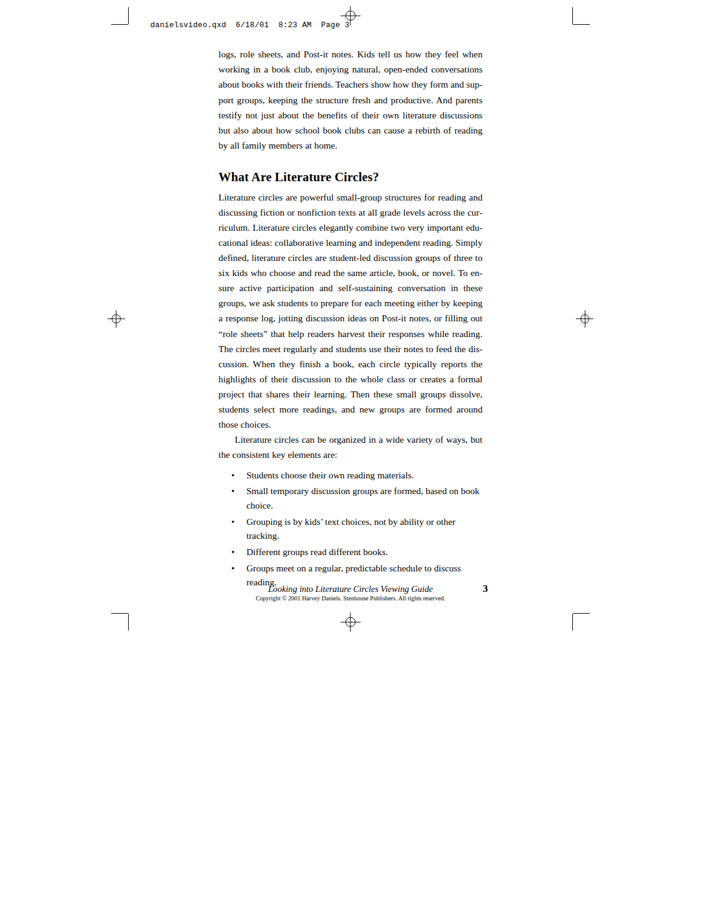danielsvideo.qxd 6/18/01 8:23 AM Page 3
logs, role sheets, and Post-it notes. Kids tell us how they feel when working in a book club, enjoying natural, open-ended conversations about books with their friends. Teachers show how they form and support groups, keeping the structure fresh and productive. And parents testify not just about the benefits of their own literature discussions but also about how school book clubs can cause a rebirth of reading by all family members at home.
What Are Literature Circles?
Literature circles are powerful small-group structures for reading and discussing fiction or nonfiction texts at all grade levels across the curriculum. Literature circles elegantly combine two very important educational ideas: collaborative learning and independent reading. Simply defined, literature circles are student-led discussion groups of three to six kids who choose and read the same article, book, or novel. To ensure active participation and self-sustaining conversation in these groups, we ask students to prepare for each meeting either by keeping a response log, jotting discussion ideas on Post-it notes, or filling out “role sheets” that help readers harvest their responses while reading. The circles meet regularly and students use their notes to feed the discussion. When they finish a book, each circle typically reports the highlights of their discussion to the whole class or creates a formal project that shares their learning. Then these small groups dissolve, students select more readings, and new groups are formed around those choices.
Literature circles can be organized in a wide variety of ways, but the consistent key elements are:
Students choose their own reading materials.
Small temporary discussion groups are formed, based on book choice.
Grouping is by kids’ text choices, not by ability or other tracking.
Different groups read different books.
Groups meet on a regular, predictable schedule to discuss reading.
Looking into Literature Circles Viewing Guide3
Copyright © 2001 Harvey Daniels. Stenhouse Publishers. All rights reserved.